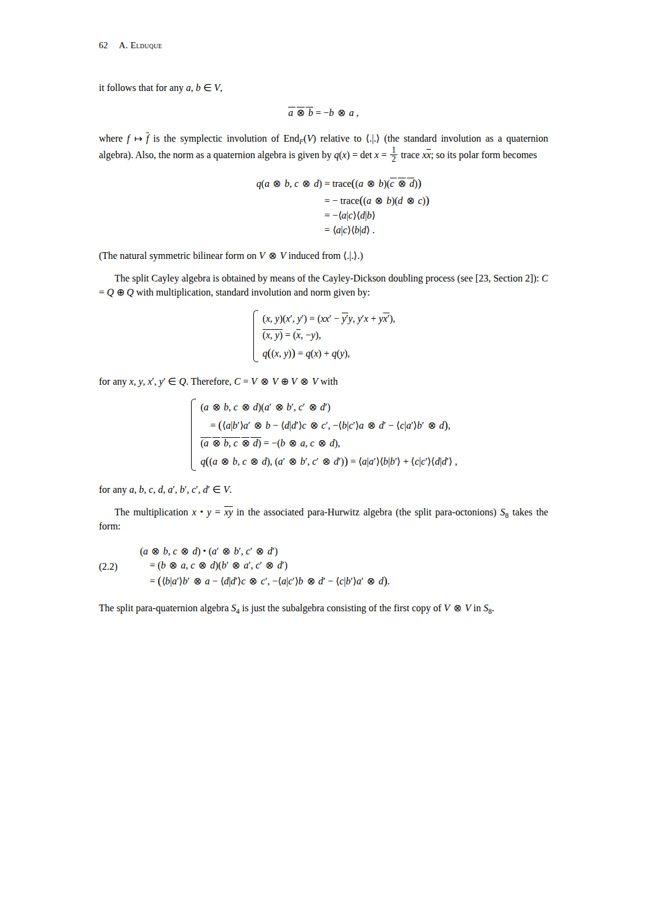62 A. Elduque
it follows that for any a, b ∈ V,
a ⊗ b = −b ⊗ a ,
where f ↦ f is the symplectic involution of EndF(V) relative to ⟨.|.⟩ (the standard involution as a quaternion algebra). Also, the norm as a quaternion algebra is given by q(x) = det x = 12 trace xx; so its polar form becomes
q(a ⊗ b, c ⊗ d) = trace((a ⊗ b)(c ⊗ d)) = − trace((a ⊗ b)(d ⊗ c)) = −⟨a|c⟩⟨d|b⟩ = ⟨a|c⟩⟨b|d⟩ .
(The natural symmetric bilinear form on V ⊗ V induced from ⟨.|.⟩.)
The split Cayley algebra is obtained by means of the Cayley-Dickson doubling process (see [23, Section 2]): C = Q ⊕ Q with multiplication, standard involution and norm given by:
(x, y)(x′, y′) = (xx′ − y′y, y′x + yx′), (x, y) = (x, −y), q((x, y)) = q(x) + q(y),
for any x, y, x′, y′ ∈ Q. Therefore, C = V ⊗ V ⊕ V ⊗ V with
(a ⊗ b, c ⊗ d)(a′ ⊗ b′, c′ ⊗ d′) = (⟨a|b′⟩a′ ⊗ b − ⟨d|d′⟩c ⊗ c′, −⟨b|c′⟩a ⊗ d′ − ⟨c|a′⟩b′ ⊗ d), (a ⊗ b, c ⊗ d) = −(b ⊗ a, c ⊗ d), q((a ⊗ b, c ⊗ d), (a′ ⊗ b′, c′ ⊗ d′)) = ⟨a|a′⟩⟨b|b′⟩ + ⟨c|c′⟩⟨d|d′⟩ ,
for any a, b, c, d, a′, b′, c′, d′ ∈ V.
The multiplication x • y = xy in the associated para-Hurwitz algebra (the split para-octonions) S8 takes the form:
(2.2)
(a ⊗ b, c ⊗ d) • (a′ ⊗ b′, c′ ⊗ d′) = (b ⊗ a, c ⊗ d)(b′ ⊗ a′, c′ ⊗ d′) = (⟨b|a′⟩b′ ⊗ a − ⟨d|d′⟩c ⊗ c′, −⟨a|c′⟩b ⊗ d′ − ⟨c|b′⟩a′ ⊗ d).
The split para-quaternion algebra S4 is just the subalgebra consisting of the first copy of V ⊗ V in S8.